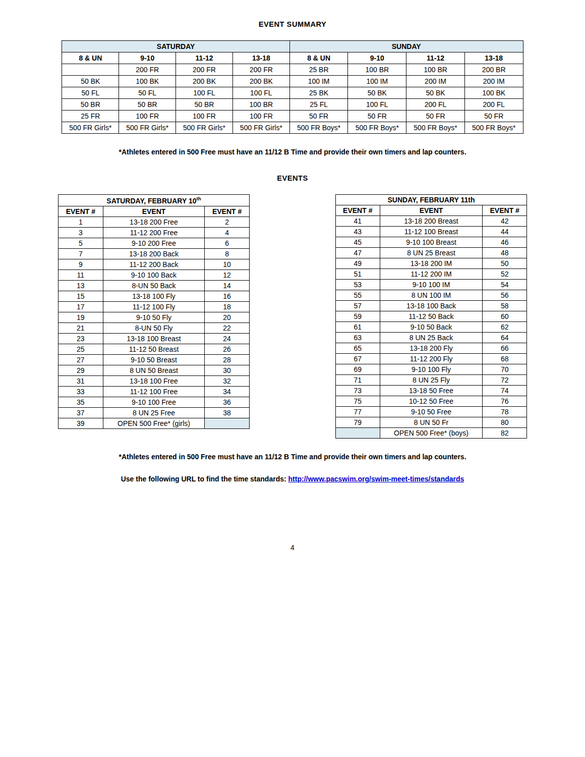EVENT SUMMARY
| SATURDAY | SUNDAY |
| --- | --- |
| 8 & UN | 9-10 | 11-12 | 13-18 | 8 & UN | 9-10 | 11-12 | 13-18 |
| | 200 FR | 200 FR | 200 FR | 25 BR | 100 BR | 100 BR | 200 BR |
| 50 BK | 100 BK | 200 BK | 200 BK | 100 IM | 100 IM | 200 IM | 200 IM |
| 50 FL | 50 FL | 100 FL | 100 FL | 25 BK | 50 BK | 50 BK | 100 BK |
| 50 BR | 50 BR | 50 BR | 100 BR | 25 FL | 100 FL | 200 FL | 200 FL |
| 25 FR | 100 FR | 100 FR | 100 FR | 50 FR | 50 FR | 50 FR | 50 FR |
| 500 FR Girls* | 500 FR Girls* | 500 FR Girls* | 500 FR Girls* | 500 FR Boys* | 500 FR Boys* | 500 FR Boys* | 500 FR Boys* |
*Athletes entered in 500 Free must have an 11/12 B Time and provide their own timers and lap counters.
EVENTS
| SATURDAY, FEBRUARY 10 th |
| --- |
| EVENT # | EVENT | EVENT # |
| 1 | 13-18 200 Free | 2 |
| 3 | 11-12 200 Free | 4 |
| 5 | 9-10 200 Free | 6 |
| 7 | 13-18 200 Back | 8 |
| 9 | 11-12 200 Back | 10 |
| 11 | 9-10 100 Back | 12 |
| 13 | 8-UN 50 Back | 14 |
| 15 | 13-18 100 Fly | 16 |
| 17 | 11-12 100 Fly | 18 |
| 19 | 9-10 50 Fly | 20 |
| 21 | 8-UN 50 Fly | 22 |
| 23 | 13-18 100 Breast | 24 |
| 25 | 11-12 50 Breast | 26 |
| 27 | 9-10 50 Breast | 28 |
| 29 | 8 UN 50 Breast | 30 |
| 31 | 13-18 100 Free | 32 |
| 33 | 11-12 100 Free | 34 |
| 35 | 9-10 100 Free | 36 |
| 37 | 8 UN 25 Free | 38 |
| 39 | OPEN 500 Free* (girls) | |
| SUNDAY, FEBRUARY 11th |
| --- |
| EVENT # | EVENT | EVENT # |
| 41 | 13-18 200 Breast | 42 |
| 43 | 11-12 100 Breast | 44 |
| 45 | 9-10 100 Breast | 46 |
| 47 | 8 UN 25 Breast | 48 |
| 49 | 13-18 200 IM | 50 |
| 51 | 11-12 200 IM | 52 |
| 53 | 9-10 100 IM | 54 |
| 55 | 8 UN 100 IM | 56 |
| 57 | 13-18 100 Back | 58 |
| 59 | 11-12 50 Back | 60 |
| 61 | 9-10 50 Back | 62 |
| 63 | 8 UN 25 Back | 64 |
| 65 | 13-18 200 Fly | 66 |
| 67 | 11-12 200 Fly | 68 |
| 69 | 9-10 100 Fly | 70 |
| 71 | 8 UN 25 Fly | 72 |
| 73 | 13-18 50 Free | 74 |
| 75 | 10-12 50 Free | 76 |
| 77 | 9-10 50 Free | 78 |
| 79 | 8 UN 50 Fr | 80 |
| | OPEN 500 Free* (boys) | 82 |
*Athletes entered in 500 Free must have an 11/12 B Time and provide their own timers and lap counters.
Use the following URL to find the time standards: http://www.pacswim.org/swim-meet-times/standards
4